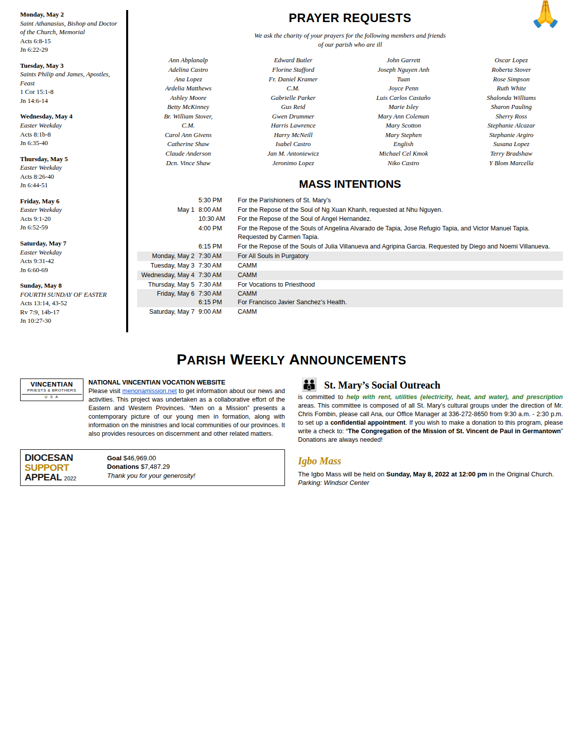Monday, May 2
Saint Athanasius, Bishop and Doctor of the Church, Memorial
Acts 6:8-15
Jn 6:22-29
Tuesday, May 3
Saints Philip and James, Apostles, Feast
1 Cor 15:1-8
Jn 14:6-14
Wednesday, May 4
Easter Weekday
Acts 8:1b-8
Jn 6:35-40
Thursday, May 5
Easter Weekday
Acts 8:26-40
Jn 6:44-51
Friday, May 6
Easter Weekday
Acts 9:1-20
Jn 6:52-59
Saturday, May 7
Easter Weekday
Acts 9:31-42
Jn 6:60-69
Sunday, May 8
FOURTH SUNDAY OF EASTER
Acts 13:14, 43-52
Rv 7:9, 14b-17
Jn 10:27-30
🙏
PRAYER REQUESTS
We ask the charity of your prayers for the following members and friends
of our parish who are ill
| Ann Abplanalp | Edward Butler | John Garrett | Oscar Lopez |
| Adelina Castro | Florine Stafford | Joseph Nguyen Anh | Roberta Stover |
| Ana Lopez | Fr. Daniel Kramer | Tuan | Rose Simpson |
| Ardelia Matthews | C.M. | Joyce Penn | Ruth White |
| Ashley Moore | Gabrielle Parker | Luis Carlos Castaño | Shalonda Williams |
| Betty McKinney | Gus Reid | Marie Isley | Sharon Pauling |
| Br. William Stover, | Gwen Drummer | Mary Ann Coleman | Sherry Ross |
| C.M. | Harris Lawrence | Mary Scotton | Stephanie Alcazar |
| Carol Ann Givens | Harry McNeill | Mary Stephen | Stephanie Argiro |
| Catherine Shaw | Isabel Castro | English | Susana Lopez |
| Claude Anderson | Jan M. Antoniewicz | Michael Cel Kmok | Terry Bradshaw |
| Dcn. Vince Shaw | Jeronimo Lopez | Niko Castro | Y Blom Marcella |
MASS INTENTIONS
| | 5:30 PM | For the Parishioners of St. Mary’s |
| May 1 | 8:00 AM | For the Repose of the Soul of Ng Xuan Khanh, requested at Nhu Nguyen. |
| | 10:30 AM | For the Repose of the Soul of Angel Hernandez. |
| | 4:00 PM | For the Repose of the Souls of Angelina Alvarado de Tapia, Jose Refugio Tapia, and Victor Manuel Tapia. Requested by Carmen Tapia. |
| | 6:15 PM | For the Repose of the Souls of Julia Villanueva and Agripina Garcia. Requested by Diego and Noemi Villanueva. |
| Monday, May 2 | 7:30 AM | For All Souls in Purgatory |
| Tuesday, May 3 | 7:30 AM | CAMM |
| Wednesday, May 4 | 7:30 AM | CAMM |
| Thursday, May 5 | 7:30 AM | For Vocations to Priesthood |
| Friday, May 6 | 7:30 AM 6:15 PM | CAMM For Francisco Javier Sanchez’s Health. |
| Saturday, May 7 | 9:00 AM | CAMM |
PARISH WEEKLY ANNOUNCEMENTS
VINCENTIAN PRIESTS & BROTHERS U S A
NATIONAL VINCENTIAN VOCATION WEBSITE
Please visit menonamission.net to get information about our news and activities. This project was undertaken as a collaborative effort of the Eastern and Western Provinces. “Men on a Mission” presents a contemporary picture of our young men in formation, along with information on the ministries and local communities of our provinces. It also provides resources on discernment and other related matters.
DIOCESAN
SUPPORT
APPEAL 2022
Goal $46,969.00
Donations $7,487.29
Thank you for your generosity!
👪
St. Mary’s Social Outreach
is committed to help with rent, utilities (electricity, heat, and water), and prescription areas. This committee is composed of all St. Mary’s cultural groups under the direction of Mr. Chris Fombin, please call Ana, our Office Manager at 336-272-8650 from 9:30 a.m. - 2:30 p.m. to set up a confidential appointment. If you wish to make a donation to this program, please write a check to: “The Congregation of the Mission of St. Vincent de Paul in Germantown” Donations are always needed!
Igbo Mass
The Igbo Mass will be held on Sunday, May 8, 2022 at 12:00 pm in the Original Church.
Parking: Windsor Center